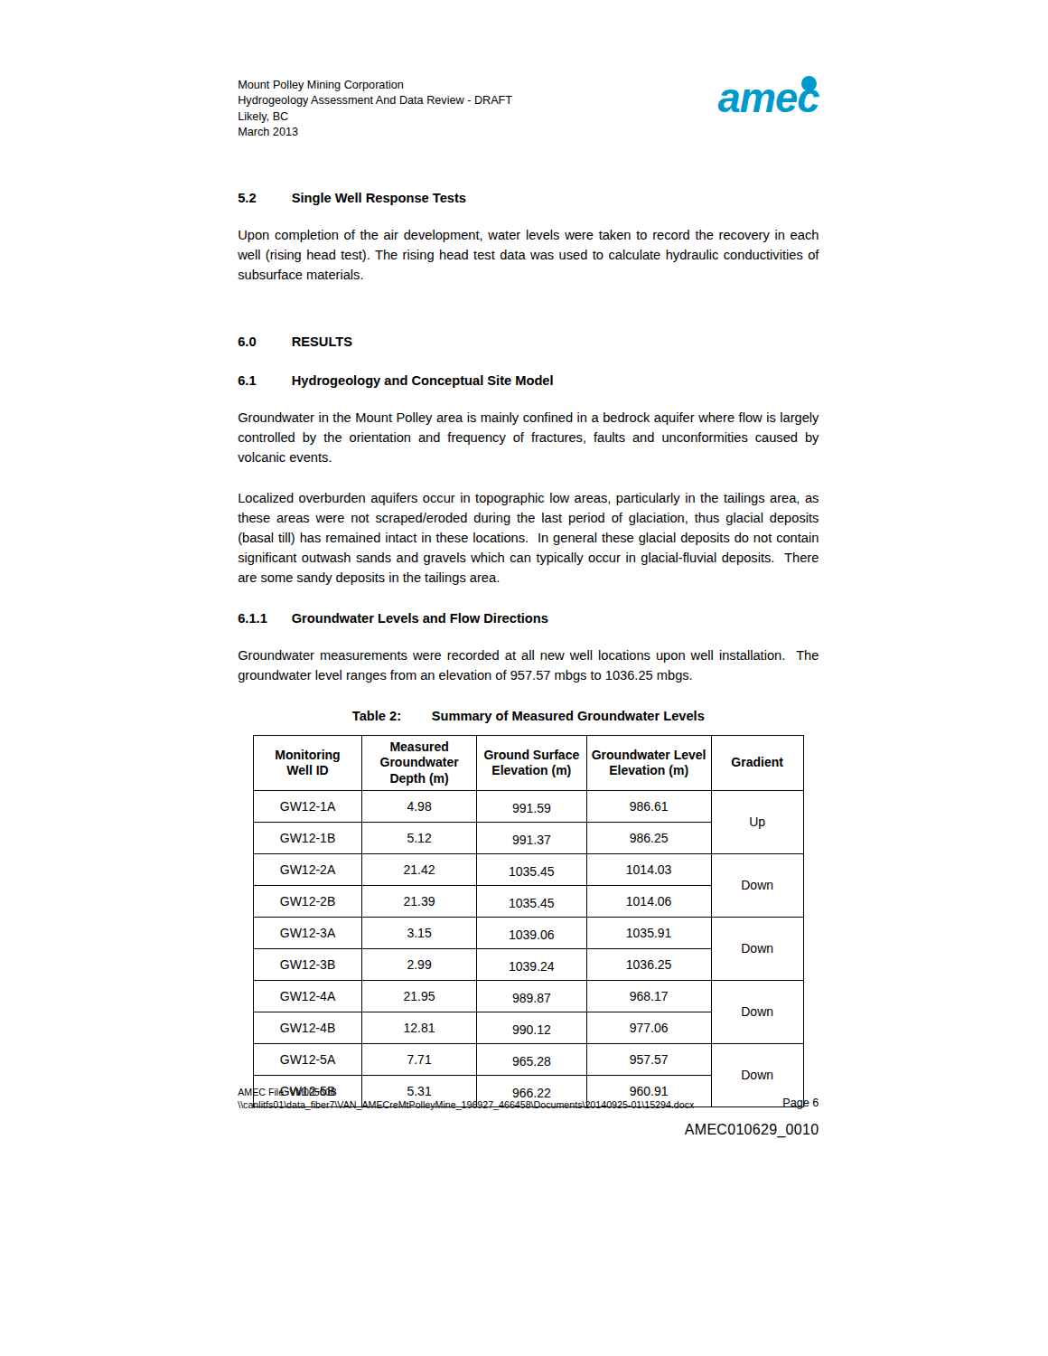Mount Polley Mining Corporation
Hydrogeology Assessment And Data Review - DRAFT
Likely, BC
March 2013
amec
5.2 Single Well Response Tests
Upon completion of the air development, water levels were taken to record the recovery in each well (rising head test). The rising head test data was used to calculate hydraulic conductivities of subsurface materials.
6.0 RESULTS
6.1 Hydrogeology and Conceptual Site Model
Groundwater in the Mount Polley area is mainly confined in a bedrock aquifer where flow is largely controlled by the orientation and frequency of fractures, faults and unconformities caused by volcanic events.
Localized overburden aquifers occur in topographic low areas, particularly in the tailings area, as these areas were not scraped/eroded during the last period of glaciation, thus glacial deposits (basal till) has remained intact in these locations. In general these glacial deposits do not contain significant outwash sands and gravels which can typically occur in glacial-fluvial deposits. There are some sandy deposits in the tailings area.
6.1.1 Groundwater Levels and Flow Directions
Groundwater measurements were recorded at all new well locations upon well installation. The groundwater level ranges from an elevation of 957.57 mbgs to 1036.25 mbgs.
Table 2: Summary of Measured Groundwater Levels
| Monitoring Well ID | Measured Groundwater Depth (m) | Ground Surface Elevation (m) | Groundwater Level Elevation (m) | Gradient |
| --- | --- | --- | --- | --- |
| GW12-1A | 4.98 | 991.59 | 986.61 | Up |
| GW12-1B | 5.12 | 991.37 | 986.25 |
| GW12-2A | 21.42 | 1035.45 | 1014.03 | Down |
| GW12-2B | 21.39 | 1035.45 | 1014.06 |
| GW12-3A | 3.15 | 1039.06 | 1035.91 | Down |
| GW12-3B | 2.99 | 1039.24 | 1036.25 |
| GW12-4A | 21.95 | 989.87 | 968.17 | Down |
| GW12-4B | 12.81 | 990.12 | 977.06 |
| GW12-5A | 7.71 | 965.28 | 957.57 | Down |
| GW12-5B | 5.31 | 966.22 | 960.91 |
AMEC File: VM00560B
\\canlitfs01\data_fiber7\VAN_AMECreMtPolleyMine_196927_466458\Documents\20140925-01\15294.docx
Page 6
AMEC010629_0010